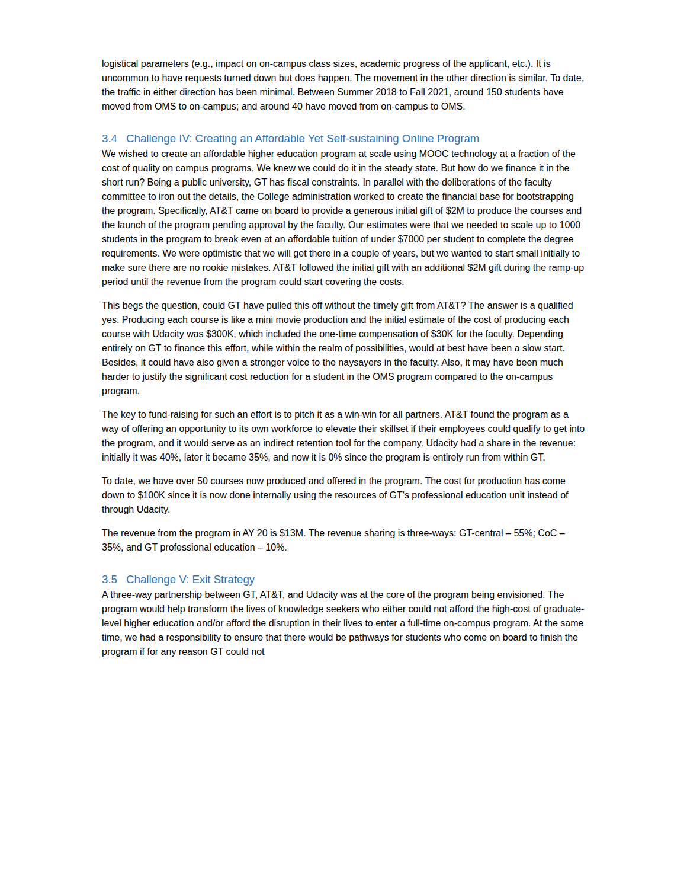logistical parameters (e.g., impact on on-campus class sizes, academic progress of the applicant, etc.). It is uncommon to have requests turned down but does happen. The movement in the other direction is similar. To date, the traffic in either direction has been minimal. Between Summer 2018 to Fall 2021, around 150 students have moved from OMS to on-campus; and around 40 have moved from on-campus to OMS.
3.4 Challenge IV: Creating an Affordable Yet Self-sustaining Online Program
We wished to create an affordable higher education program at scale using MOOC technology at a fraction of the cost of quality on campus programs. We knew we could do it in the steady state. But how do we finance it in the short run? Being a public university, GT has fiscal constraints. In parallel with the deliberations of the faculty committee to iron out the details, the College administration worked to create the financial base for bootstrapping the program. Specifically, AT&T came on board to provide a generous initial gift of $2M to produce the courses and the launch of the program pending approval by the faculty. Our estimates were that we needed to scale up to 1000 students in the program to break even at an affordable tuition of under $7000 per student to complete the degree requirements. We were optimistic that we will get there in a couple of years, but we wanted to start small initially to make sure there are no rookie mistakes. AT&T followed the initial gift with an additional $2M gift during the ramp-up period until the revenue from the program could start covering the costs.
This begs the question, could GT have pulled this off without the timely gift from AT&T? The answer is a qualified yes. Producing each course is like a mini movie production and the initial estimate of the cost of producing each course with Udacity was $300K, which included the one-time compensation of $30K for the faculty. Depending entirely on GT to finance this effort, while within the realm of possibilities, would at best have been a slow start. Besides, it could have also given a stronger voice to the naysayers in the faculty. Also, it may have been much harder to justify the significant cost reduction for a student in the OMS program compared to the on-campus program.
The key to fund-raising for such an effort is to pitch it as a win-win for all partners. AT&T found the program as a way of offering an opportunity to its own workforce to elevate their skillset if their employees could qualify to get into the program, and it would serve as an indirect retention tool for the company. Udacity had a share in the revenue: initially it was 40%, later it became 35%, and now it is 0% since the program is entirely run from within GT.
To date, we have over 50 courses now produced and offered in the program. The cost for production has come down to $100K since it is now done internally using the resources of GT's professional education unit instead of through Udacity.
The revenue from the program in AY 20 is $13M. The revenue sharing is three-ways: GT-central – 55%; CoC – 35%, and GT professional education – 10%.
3.5 Challenge V: Exit Strategy
A three-way partnership between GT, AT&T, and Udacity was at the core of the program being envisioned. The program would help transform the lives of knowledge seekers who either could not afford the high-cost of graduate-level higher education and/or afford the disruption in their lives to enter a full-time on-campus program. At the same time, we had a responsibility to ensure that there would be pathways for students who come on board to finish the program if for any reason GT could not